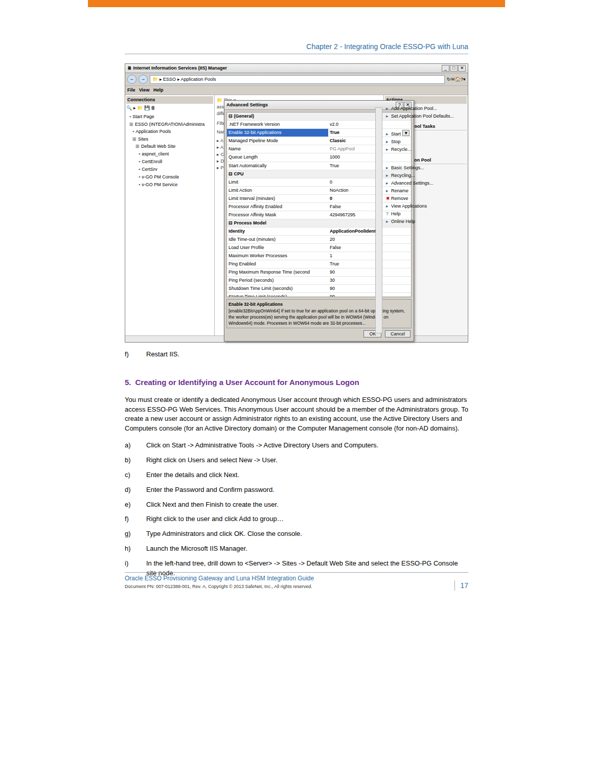Chapter 2 - Integrating Oracle ESSO-PG with Luna
🗎 Internet Information Services (IIS) Manager _□✕
← → 📁 ▸ ESSO ▸ Application Pools ↻✉🏠?▾
File View Help
Connections
🔍 ▸ 📁 💾 🗑
Start Page
ESSO (INTEGRATION\Administra
Application Pools
Sites
Default Web Site
aspnet_client
CertEnroll
CertSrv
v-GO PM Console
v-GO PM Service
📁 This p
asso
differ
Filter
Name
▸ A
▸ A
▸ C
▸ D
▸ P
Advanced Settings ?✕
| ⊟ (General) |
| .NET Framework Version | v2.0 |
| Enable 32-bit Applications | True ▾ |
| Managed Pipeline Mode | Classic |
| Name | PG AppPool |
| Queue Length | 1000 |
| Start Automatically | True |
| ⊟ CPU |
| Limit | 0 |
| Limit Action | NoAction |
| Limit Interval (minutes) | 0 |
| Processor Affinity Enabled | False |
| Processor Affinity Mask | 4294967295 |
| ⊟ Process Model |
| Identity | ApplicationPoolIdentity |
| Idle Time-out (minutes) | 20 |
| Load User Profile | False |
| Maximum Worker Processes | 1 |
| Ping Enabled | True |
| Ping Maximum Response Time (second | 90 |
| Ping Period (seconds) | 30 |
| Shutdown Time Limit (seconds) | 90 |
| Startup Time Limit (seconds) | 90 |
Enable 32-bit Applications [enable32BitAppOnWin64] If set to true for an application pool on a 64-bit operating system, the worker process(es) serving the application pool will be in WOW64 (Windows on Windows64) mode. Processes in WOW64 mode are 32-bit processes...
OK Cancel
Actions
Add Application Pool...
Set Application Pool Defaults...
Application Pool Tasks
Start
Stop
Recycle...
Edit Application Pool
Basic Settings...
Recycling...
Advanced Settings...
Rename
Remove
View Applications
Help
Online Help
f) Restart IIS.
5. Creating or Identifying a User Account for Anonymous Logon
You must create or identify a dedicated Anonymous User account through which ESSO-PG users and administrators access ESSO-PG Web Services. This Anonymous User account should be a member of the Administrators group. To create a new user account or assign Administrator rights to an existing account, use the Active Directory Users and Computers console (for an Active Directory domain) or the Computer Management console (for non-AD domains).
a) Click on Start -> Administrative Tools -> Active Directory Users and Computers.
b) Right click on Users and select New -> User.
c) Enter the details and click Next.
d) Enter the Password and Confirm password.
e) Click Next and then Finish to create the user.
f) Right click to the user and click Add to group…
g) Type Administrators and click OK. Close the console.
h) Launch the Microsoft IIS Manager.
i) In the left-hand tree, drill down to <Server> -> Sites -> Default Web Site and select the ESSO-PG Console site node.
Oracle ESSO Provisioning Gateway and Luna HSM Integration Guide
Document PN: 007-012388-001, Rev. A, Copyright © 2013 SafeNet, Inc., All rights reserved.
17